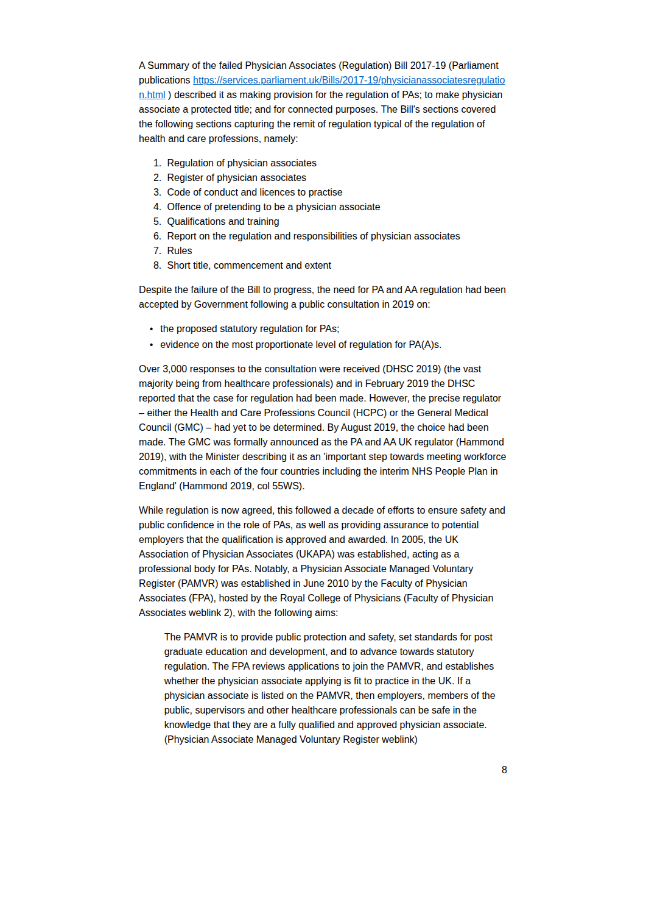A Summary of the failed Physician Associates (Regulation) Bill 2017-19 (Parliament publications https://services.parliament.uk/Bills/2017-19/physicianassociatesregulation.html ) described it as making provision for the regulation of PAs; to make physician associate a protected title; and for connected purposes. The Bill's sections covered the following sections capturing the remit of regulation typical of the regulation of health and care professions, namely:
Regulation of physician associates
Register of physician associates
Code of conduct and licences to practise
Offence of pretending to be a physician associate
Qualifications and training
Report on the regulation and responsibilities of physician associates
Rules
Short title, commencement and extent
Despite the failure of the Bill to progress, the need for PA and AA regulation had been accepted by Government following a public consultation in 2019 on:
the proposed statutory regulation for PAs;
evidence on the most proportionate level of regulation for PA(A)s.
Over 3,000 responses to the consultation were received (DHSC 2019) (the vast majority being from healthcare professionals) and in February 2019 the DHSC reported that the case for regulation had been made. However, the precise regulator – either the Health and Care Professions Council (HCPC) or the General Medical Council (GMC) – had yet to be determined. By August 2019, the choice had been made. The GMC was formally announced as the PA and AA UK regulator (Hammond 2019), with the Minister describing it as an 'important step towards meeting workforce commitments in each of the four countries including the interim NHS People Plan in England' (Hammond 2019, col 55WS).
While regulation is now agreed, this followed a decade of efforts to ensure safety and public confidence in the role of PAs, as well as providing assurance to potential employers that the qualification is approved and awarded. In 2005, the UK Association of Physician Associates (UKAPA) was established, acting as a professional body for PAs. Notably, a Physician Associate Managed Voluntary Register (PAMVR) was established in June 2010 by the Faculty of Physician Associates (FPA), hosted by the Royal College of Physicians (Faculty of Physician Associates weblink 2), with the following aims:
The PAMVR is to provide public protection and safety, set standards for post graduate education and development, and to advance towards statutory regulation. The FPA reviews applications to join the PAMVR, and establishes whether the physician associate applying is fit to practice in the UK. If a physician associate is listed on the PAMVR, then employers, members of the public, supervisors and other healthcare professionals can be safe in the knowledge that they are a fully qualified and approved physician associate. (Physician Associate Managed Voluntary Register weblink)
8